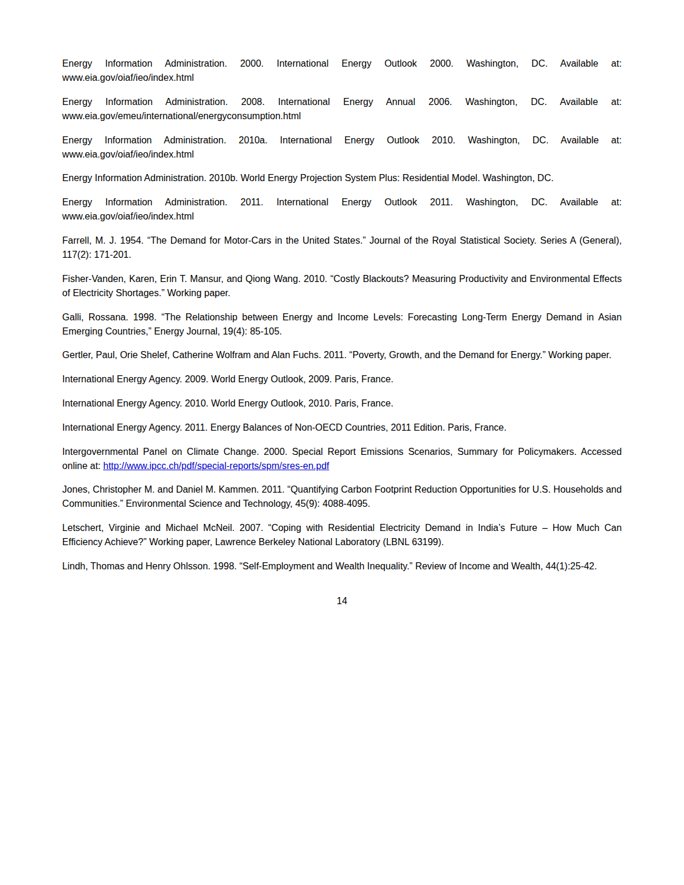Energy Information Administration. 2000. International Energy Outlook 2000. Washington, DC. Available at: www.eia.gov/oiaf/ieo/index.html
Energy Information Administration. 2008. International Energy Annual 2006. Washington, DC. Available at: www.eia.gov/emeu/international/energyconsumption.html
Energy Information Administration. 2010a. International Energy Outlook 2010. Washington, DC. Available at: www.eia.gov/oiaf/ieo/index.html
Energy Information Administration. 2010b. World Energy Projection System Plus: Residential Model. Washington, DC.
Energy Information Administration. 2011. International Energy Outlook 2011. Washington, DC. Available at: www.eia.gov/oiaf/ieo/index.html
Farrell, M. J. 1954. “The Demand for Motor-Cars in the United States.” Journal of the Royal Statistical Society. Series A (General), 117(2): 171-201.
Fisher-Vanden, Karen, Erin T. Mansur, and Qiong Wang. 2010. “Costly Blackouts? Measuring Productivity and Environmental Effects of Electricity Shortages.” Working paper.
Galli, Rossana. 1998. “The Relationship between Energy and Income Levels: Forecasting Long-Term Energy Demand in Asian Emerging Countries,” Energy Journal, 19(4): 85-105.
Gertler, Paul, Orie Shelef, Catherine Wolfram and Alan Fuchs. 2011. “Poverty, Growth, and the Demand for Energy.” Working paper.
International Energy Agency. 2009. World Energy Outlook, 2009. Paris, France.
International Energy Agency. 2010. World Energy Outlook, 2010. Paris, France.
International Energy Agency. 2011. Energy Balances of Non-OECD Countries, 2011 Edition. Paris, France.
Intergovernmental Panel on Climate Change. 2000. Special Report Emissions Scenarios, Summary for Policymakers. Accessed online at: http://www.ipcc.ch/pdf/special-reports/spm/sres-en.pdf
Jones, Christopher M. and Daniel M. Kammen. 2011. “Quantifying Carbon Footprint Reduction Opportunities for U.S. Households and Communities.” Environmental Science and Technology, 45(9): 4088-4095.
Letschert, Virginie and Michael McNeil. 2007. “Coping with Residential Electricity Demand in India’s Future – How Much Can Efficiency Achieve?” Working paper, Lawrence Berkeley National Laboratory (LBNL 63199).
Lindh, Thomas and Henry Ohlsson. 1998. “Self-Employment and Wealth Inequality.” Review of Income and Wealth, 44(1):25-42.
14